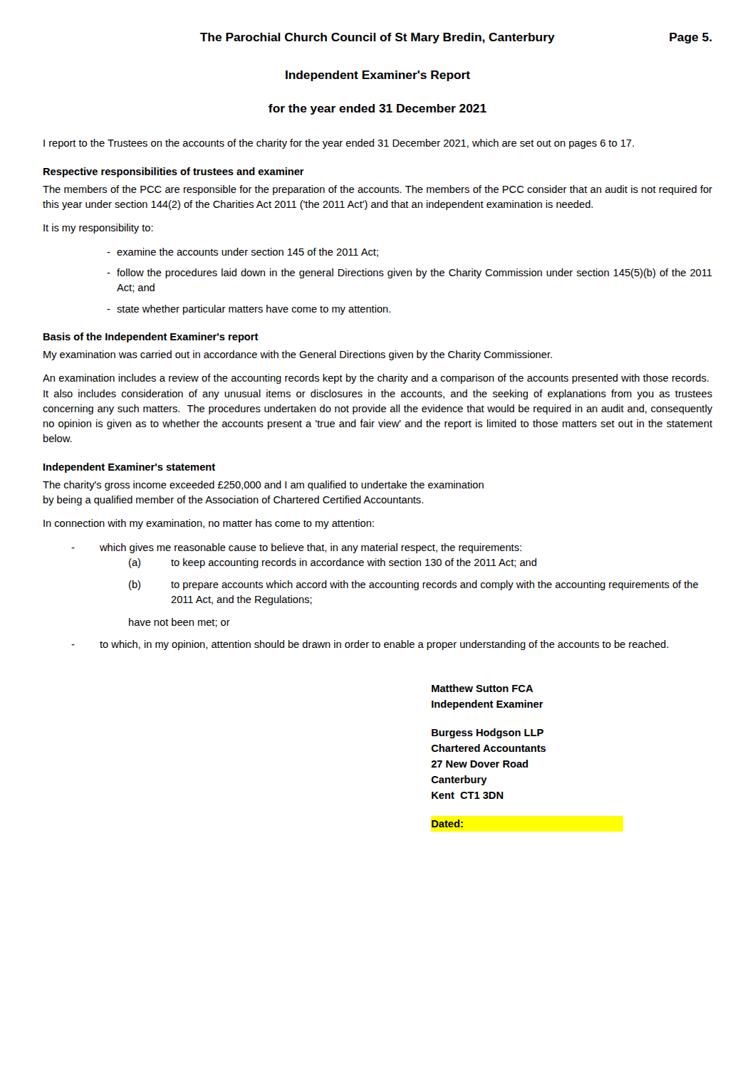The Parochial Church Council of St Mary Bredin, Canterbury Page 5.
Independent Examiner's Report
for the year ended 31 December 2021
I report to the Trustees on the accounts of the charity for the year ended 31 December 2021, which are set out on pages 6 to 17.
Respective responsibilities of trustees and examiner
The members of the PCC are responsible for the preparation of the accounts. The members of the PCC consider that an audit is not required for this year under section 144(2) of the Charities Act 2011 ('the 2011 Act') and that an independent examination is needed.
It is my responsibility to:
examine the accounts under section 145 of the 2011 Act;
follow the procedures laid down in the general Directions given by the Charity Commission under section 145(5)(b) of the 2011 Act; and
state whether particular matters have come to my attention.
Basis of the Independent Examiner's report
My examination was carried out in accordance with the General Directions given by the Charity Commissioner.
An examination includes a review of the accounting records kept by the charity and a comparison of the accounts presented with those records. It also includes consideration of any unusual items or disclosures in the accounts, and the seeking of explanations from you as trustees concerning any such matters. The procedures undertaken do not provide all the evidence that would be required in an audit and, consequently no opinion is given as to whether the accounts present a 'true and fair view' and the report is limited to those matters set out in the statement below.
Independent Examiner's statement
The charity's gross income exceeded £250,000 and I am qualified to undertake the examination
by being a qualified member of the Association of Chartered Certified Accountants.
In connection with my examination, no matter has come to my attention:
which gives me reasonable cause to believe that, in any material respect, the requirements:
(a) to keep accounting records in accordance with section 130 of the 2011 Act; and
(b) to prepare accounts which accord with the accounting records and comply with the accounting requirements of the 2011 Act, and the Regulations;
have not been met; or
to which, in my opinion, attention should be drawn in order to enable a proper understanding of the accounts to be reached.
Matthew Sutton FCA
Independent Examiner
Burgess Hodgson LLP
Chartered Accountants
27 New Dover Road
Canterbury
Kent CT1 3DN
Dated: